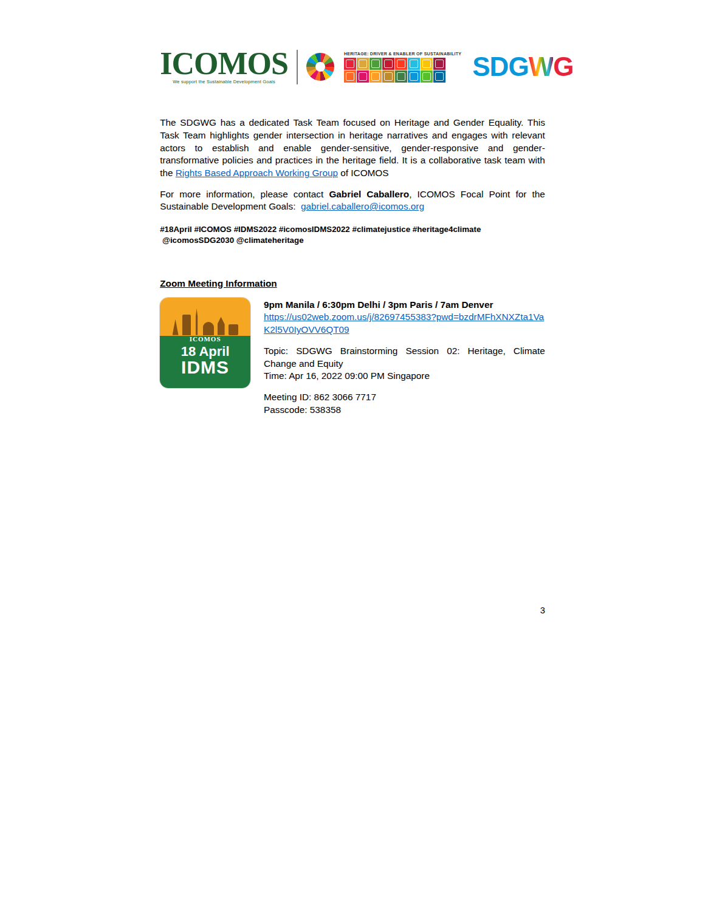ICOMOS
We support the Sustainable Development Goals
HERITAGE: DRIVER & ENABLER OF SUSTAINABILITY
SDG WG
The SDGWG has a dedicated Task Team focused on Heritage and Gender Equality. This Task Team highlights gender intersection in heritage narratives and engages with relevant actors to establish and enable gender-sensitive, gender-responsive and gender-transformative policies and practices in the heritage field. It is a collaborative task team with the Rights Based Approach Working Group of ICOMOS
For more information, please contact Gabriel Caballero, ICOMOS Focal Point for the Sustainable Development Goals: gabriel.caballero@icomos.org
#18April #ICOMOS #IDMS2022 #icomosIDMS2022 #climatejustice #heritage4climate @icomosSDG2030 @climateheritage
Zoom Meeting Information
ICOMOS
18 April
IDMS
9pm Manila / 6:30pm Delhi / 3pm Paris / 7am Denver
https://us02web.zoom.us/j/82697455383?pwd=bzdrMFhXNXZta1VaK2l5V0IyOVV6QT09
Topic: SDGWG Brainstorming Session 02: Heritage, Climate Change and Equity
Time: Apr 16, 2022 09:00 PM Singapore
Meeting ID: 862 3066 7717
Passcode: 538358
3